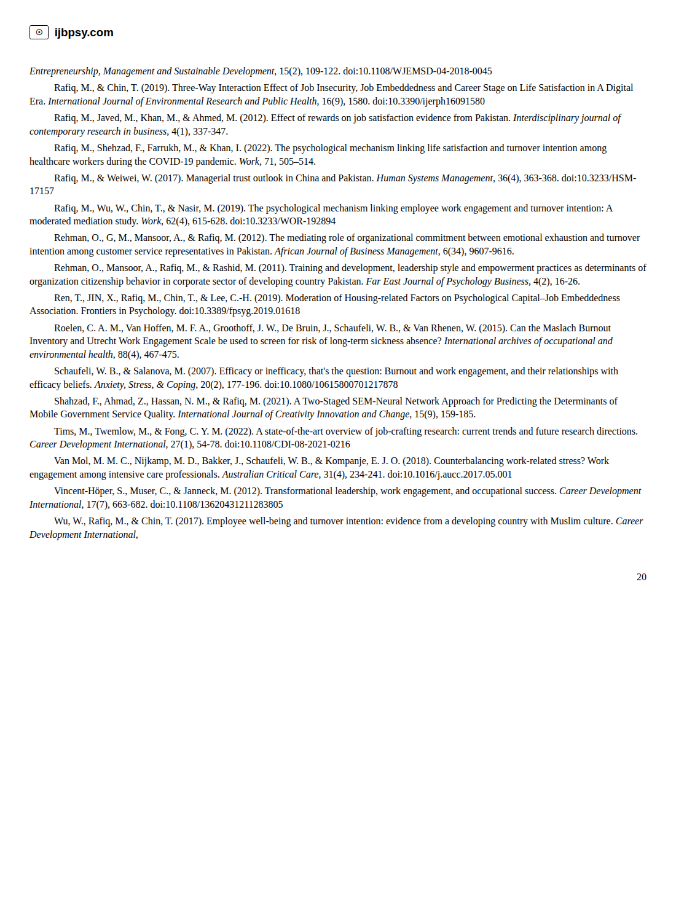☉ijbpsy.com
Entrepreneurship, Management and Sustainable Development, 15(2), 109-122. doi:10.1108/WJEMSD-04-2018-0045
Rafiq, M., & Chin, T. (2019). Three-Way Interaction Effect of Job Insecurity, Job Embeddedness and Career Stage on Life Satisfaction in A Digital Era. International Journal of Environmental Research and Public Health, 16(9), 1580. doi:10.3390/ijerph16091580
Rafiq, M., Javed, M., Khan, M., & Ahmed, M. (2012). Effect of rewards on job satisfaction evidence from Pakistan. Interdisciplinary journal of contemporary research in business, 4(1), 337-347.
Rafiq, M., Shehzad, F., Farrukh, M., & Khan, I. (2022). The psychological mechanism linking life satisfaction and turnover intention among healthcare workers during the COVID-19 pandemic. Work, 71, 505–514.
Rafiq, M., & Weiwei, W. (2017). Managerial trust outlook in China and Pakistan. Human Systems Management, 36(4), 363-368. doi:10.3233/HSM-17157
Rafiq, M., Wu, W., Chin, T., & Nasir, M. (2019). The psychological mechanism linking employee work engagement and turnover intention: A moderated mediation study. Work, 62(4), 615-628. doi:10.3233/WOR-192894
Rehman, O., G, M., Mansoor, A., & Rafiq, M. (2012). The mediating role of organizational commitment between emotional exhaustion and turnover intention among customer service representatives in Pakistan. African Journal of Business Management, 6(34), 9607-9616.
Rehman, O., Mansoor, A., Rafiq, M., & Rashid, M. (2011). Training and development, leadership style and empowerment practices as determinants of organization citizenship behavior in corporate sector of developing country Pakistan. Far East Journal of Psychology Business, 4(2), 16-26.
Ren, T., JIN, X., Rafiq, M., Chin, T., & Lee, C.-H. (2019). Moderation of Housing-related Factors on Psychological Capital–Job Embeddedness Association. Frontiers in Psychology. doi:10.3389/fpsyg.2019.01618
Roelen, C. A. M., Van Hoffen, M. F. A., Groothoff, J. W., De Bruin, J., Schaufeli, W. B., & Van Rhenen, W. (2015). Can the Maslach Burnout Inventory and Utrecht Work Engagement Scale be used to screen for risk of long-term sickness absence? International archives of occupational and environmental health, 88(4), 467-475.
Schaufeli, W. B., & Salanova, M. (2007). Efficacy or inefficacy, that's the question: Burnout and work engagement, and their relationships with efficacy beliefs. Anxiety, Stress, & Coping, 20(2), 177-196. doi:10.1080/10615800701217878
Shahzad, F., Ahmad, Z., Hassan, N. M., & Rafiq, M. (2021). A Two-Staged SEM-Neural Network Approach for Predicting the Determinants of Mobile Government Service Quality. International Journal of Creativity Innovation and Change, 15(9), 159-185.
Tims, M., Twemlow, M., & Fong, C. Y. M. (2022). A state-of-the-art overview of job-crafting research: current trends and future research directions. Career Development International, 27(1), 54-78. doi:10.1108/CDI-08-2021-0216
Van Mol, M. M. C., Nijkamp, M. D., Bakker, J., Schaufeli, W. B., & Kompanje, E. J. O. (2018). Counterbalancing work-related stress? Work engagement among intensive care professionals. Australian Critical Care, 31(4), 234-241. doi:10.1016/j.aucc.2017.05.001
Vincent-Höper, S., Muser, C., & Janneck, M. (2012). Transformational leadership, work engagement, and occupational success. Career Development International, 17(7), 663-682. doi:10.1108/13620431211283805
Wu, W., Rafiq, M., & Chin, T. (2017). Employee well-being and turnover intention: evidence from a developing country with Muslim culture. Career Development International,
20